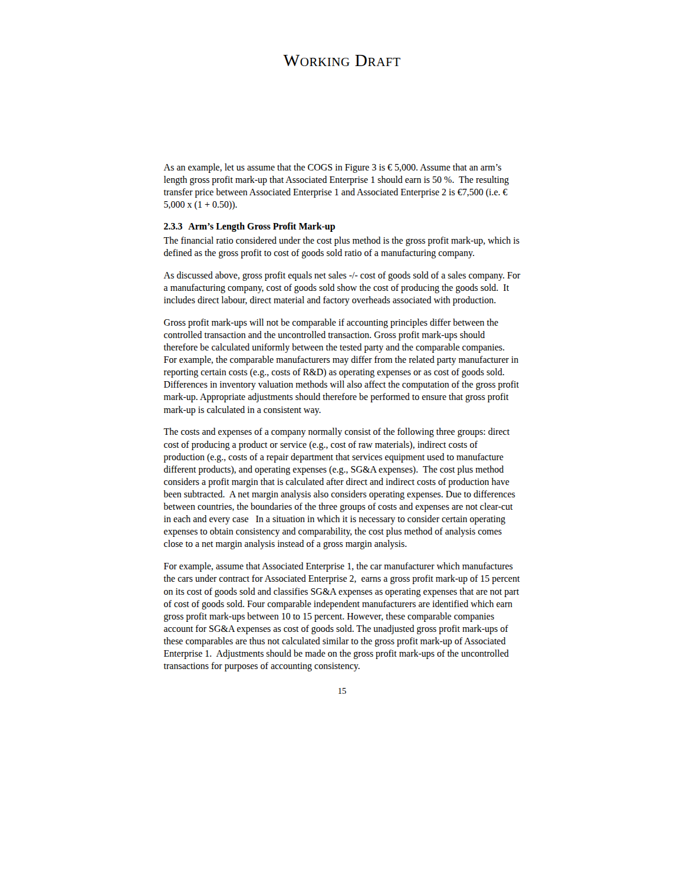Working Draft
As an example, let us assume that the COGS in Figure 3 is € 5,000. Assume that an arm’s length gross profit mark-up that Associated Enterprise 1 should earn is 50 %. The resulting transfer price between Associated Enterprise 1 and Associated Enterprise 2 is €7,500 (i.e. € 5,000 x (1 + 0.50)).
2.3.3 Arm’s Length Gross Profit Mark-up
The financial ratio considered under the cost plus method is the gross profit mark-up, which is defined as the gross profit to cost of goods sold ratio of a manufacturing company.
As discussed above, gross profit equals net sales -/- cost of goods sold of a sales company. For a manufacturing company, cost of goods sold show the cost of producing the goods sold. It includes direct labour, direct material and factory overheads associated with production.
Gross profit mark-ups will not be comparable if accounting principles differ between the controlled transaction and the uncontrolled transaction. Gross profit mark-ups should therefore be calculated uniformly between the tested party and the comparable companies. For example, the comparable manufacturers may differ from the related party manufacturer in reporting certain costs (e.g., costs of R&D) as operating expenses or as cost of goods sold. Differences in inventory valuation methods will also affect the computation of the gross profit mark-up. Appropriate adjustments should therefore be performed to ensure that gross profit mark-up is calculated in a consistent way.
The costs and expenses of a company normally consist of the following three groups: direct cost of producing a product or service (e.g., cost of raw materials), indirect costs of production (e.g., costs of a repair department that services equipment used to manufacture different products), and operating expenses (e.g., SG&A expenses). The cost plus method considers a profit margin that is calculated after direct and indirect costs of production have been subtracted. A net margin analysis also considers operating expenses. Due to differences between countries, the boundaries of the three groups of costs and expenses are not clear-cut in each and every case In a situation in which it is necessary to consider certain operating expenses to obtain consistency and comparability, the cost plus method of analysis comes close to a net margin analysis instead of a gross margin analysis.
For example, assume that Associated Enterprise 1, the car manufacturer which manufactures the cars under contract for Associated Enterprise 2, earns a gross profit mark-up of 15 percent on its cost of goods sold and classifies SG&A expenses as operating expenses that are not part of cost of goods sold. Four comparable independent manufacturers are identified which earn gross profit mark-ups between 10 to 15 percent. However, these comparable companies account for SG&A expenses as cost of goods sold. The unadjusted gross profit mark-ups of these comparables are thus not calculated similar to the gross profit mark-up of Associated Enterprise 1. Adjustments should be made on the gross profit mark-ups of the uncontrolled transactions for purposes of accounting consistency.
15